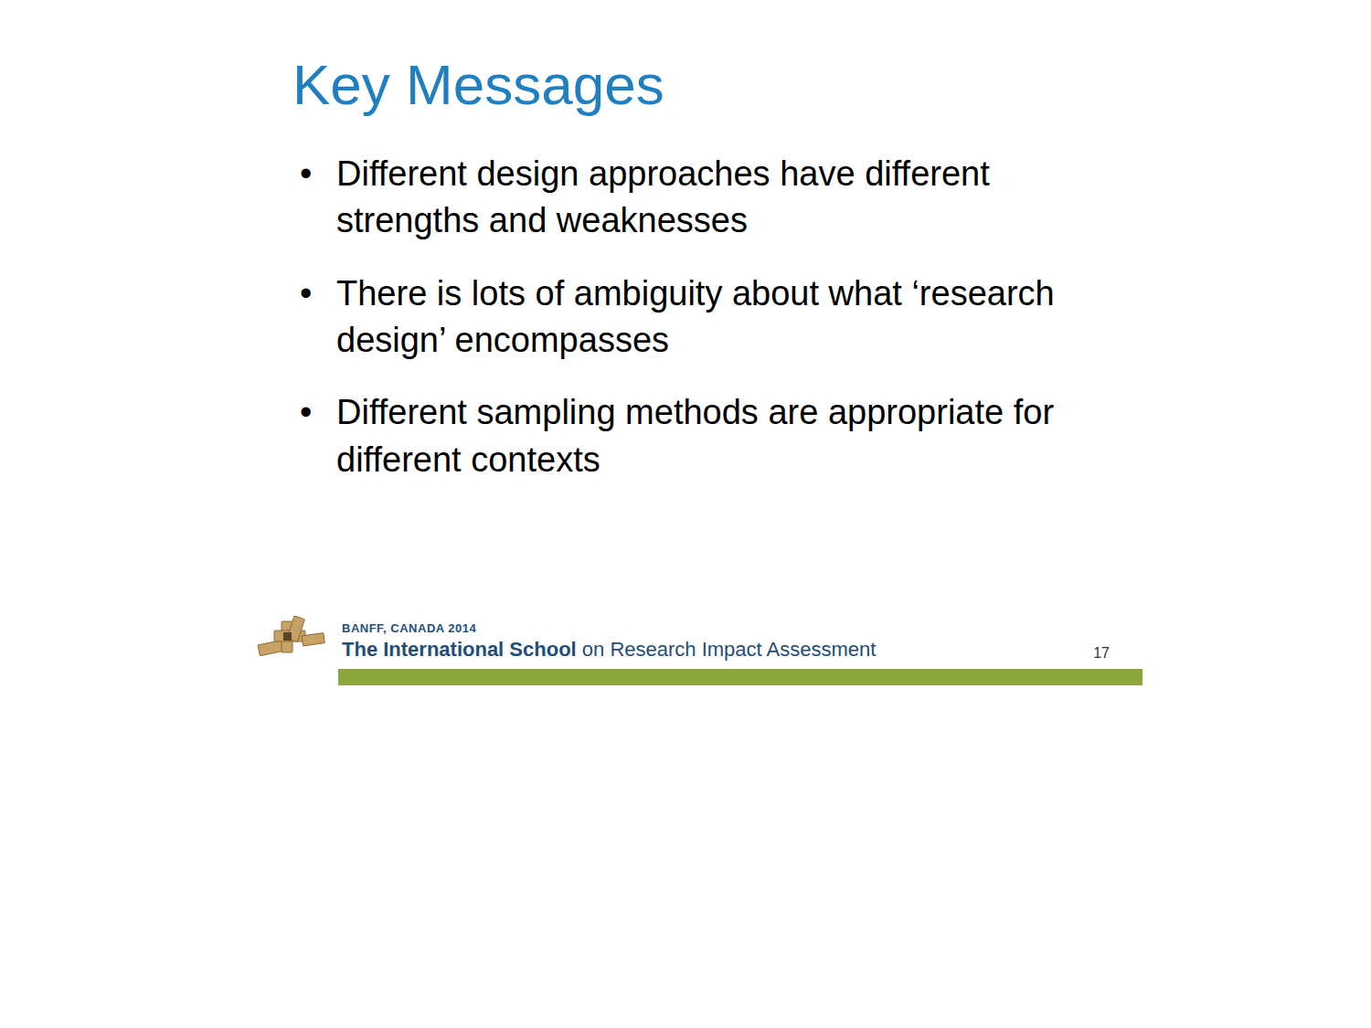Key Messages
Different design approaches have different strengths and weaknesses
There is lots of ambiguity about what ‘research design’ encompasses
Different sampling methods are appropriate for different contexts
BANFF, CANADA 2014
The International School on Research Impact Assessment
17